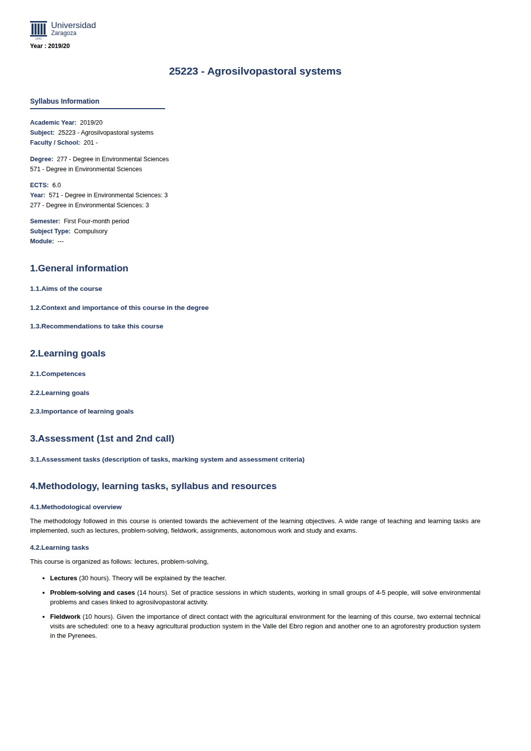1542
Universidad
Zaragoza
Year : 2019/20
25223 - Agrosilvopastoral systems
Syllabus Information
Academic Year: 2019/20
Subject: 25223 - Agrosilvopastoral systems
Faculty / School: 201 -
Degree: 277 - Degree in Environmental Sciences
571 - Degree in Environmental Sciences
ECTS: 6.0
Year: 571 - Degree in Environmental Sciences: 3
277 - Degree in Environmental Sciences: 3
Semester: First Four-month period
Subject Type: Compulsory
Module: ---
1.General information
1.1.Aims of the course
1.2.Context and importance of this course in the degree
1.3.Recommendations to take this course
2.Learning goals
2.1.Competences
2.2.Learning goals
2.3.Importance of learning goals
3.Assessment (1st and 2nd call)
3.1.Assessment tasks (description of tasks, marking system and assessment criteria)
4.Methodology, learning tasks, syllabus and resources
4.1.Methodological overview
The methodology followed in this course is oriented towards the achievement of the learning objectives. A wide range of teaching and learning tasks are implemented, such as lectures, problem-solving, fieldwork, assignments, autonomous work and study and exams.
4.2.Learning tasks
This course is organized as follows: lectures, problem-solving,
Lectures (30 hours). Theory will be explained by the teacher.
Problem-solving and cases (14 hours). Set of practice sessions in which students, working in small groups of 4-5 people, will solve environmental problems and cases linked to agrosilvopastoral activity.
Fieldwork (10 hours). Given the importance of direct contact with the agricultural environment for the learning of this course, two external technical visits are scheduled: one to a heavy agricultural production system in the Valle del Ebro region and another one to an agroforestry production system in the Pyrenees.